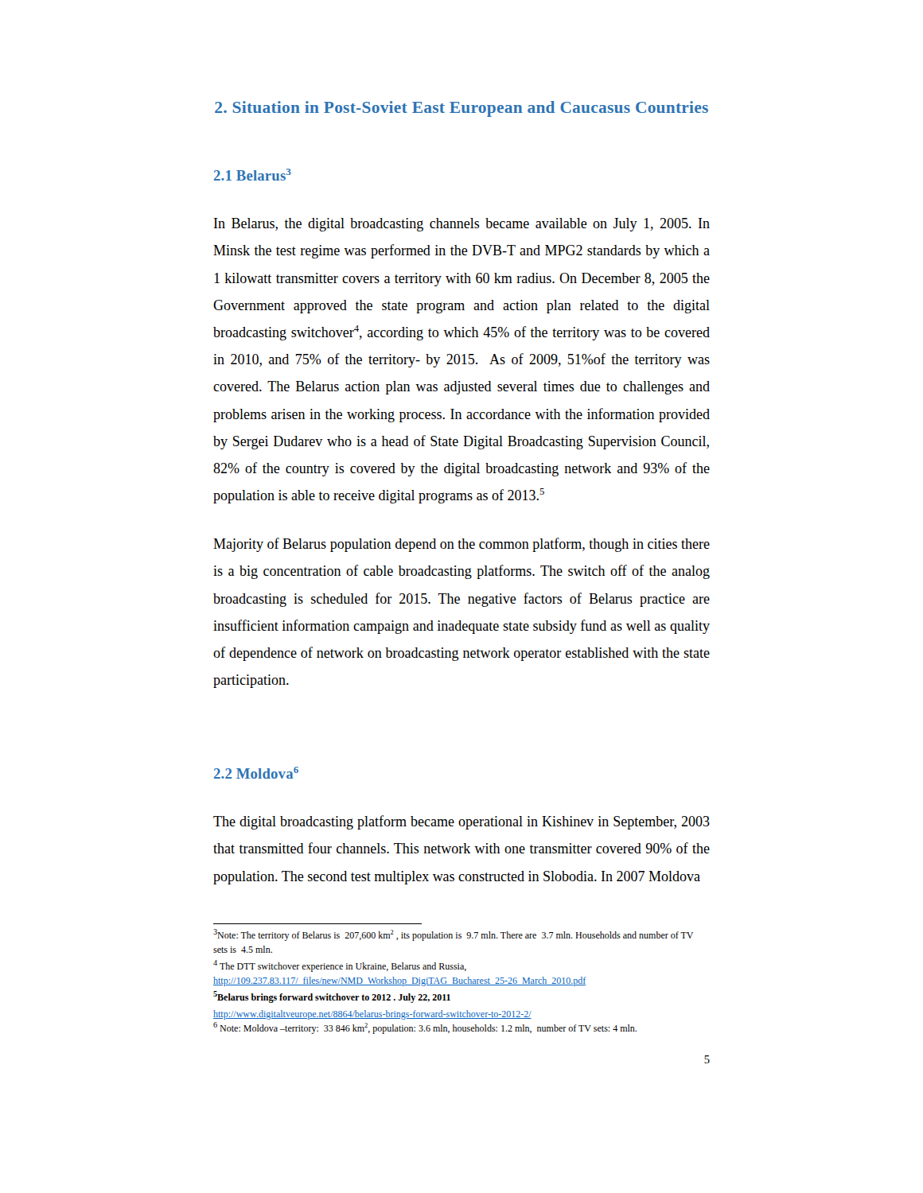2. Situation in Post-Soviet East European and Caucasus Countries
2.1 Belarus3
In Belarus, the digital broadcasting channels became available on July 1, 2005. In Minsk the test regime was performed in the DVB-T and MPG2 standards by which a 1 kilowatt transmitter covers a territory with 60 km radius. On December 8, 2005 the Government approved the state program and action plan related to the digital broadcasting switchover4, according to which 45% of the territory was to be covered in 2010, and 75% of the territory- by 2015. As of 2009, 51%of the territory was covered. The Belarus action plan was adjusted several times due to challenges and problems arisen in the working process. In accordance with the information provided by Sergei Dudarev who is a head of State Digital Broadcasting Supervision Council, 82% of the country is covered by the digital broadcasting network and 93% of the population is able to receive digital programs as of 2013.5
Majority of Belarus population depend on the common platform, though in cities there is a big concentration of cable broadcasting platforms. The switch off of the analog broadcasting is scheduled for 2015. The negative factors of Belarus practice are insufficient information campaign and inadequate state subsidy fund as well as quality of dependence of network on broadcasting network operator established with the state participation.
2.2 Moldova6
The digital broadcasting platform became operational in Kishinev in September, 2003 that transmitted four channels. This network with one transmitter covered 90% of the population. The second test multiplex was constructed in Slobodia. In 2007 Moldova
3 Note: The territory of Belarus is 207,600 km2 , its population is 9.7 mln. There are 3.7 mln. Households and number of TV sets is 4.5 mln.
4 The DTT switchover experience in Ukraine, Belarus and Russia,
http://109.237.83.117/_files/new/NMD_Workshop_DigiTAG_Bucharest_25-26_March_2010.pdf
5 Belarus brings forward switchover to 2012 . July 22, 2011
http://www.digitaltveurope.net/8864/belarus-brings-forward-switchover-to-2012-2/
6 Note: Moldova –territory: 33 846 km2, population: 3.6 mln, households: 1.2 mln, number of TV sets: 4 mln.
5